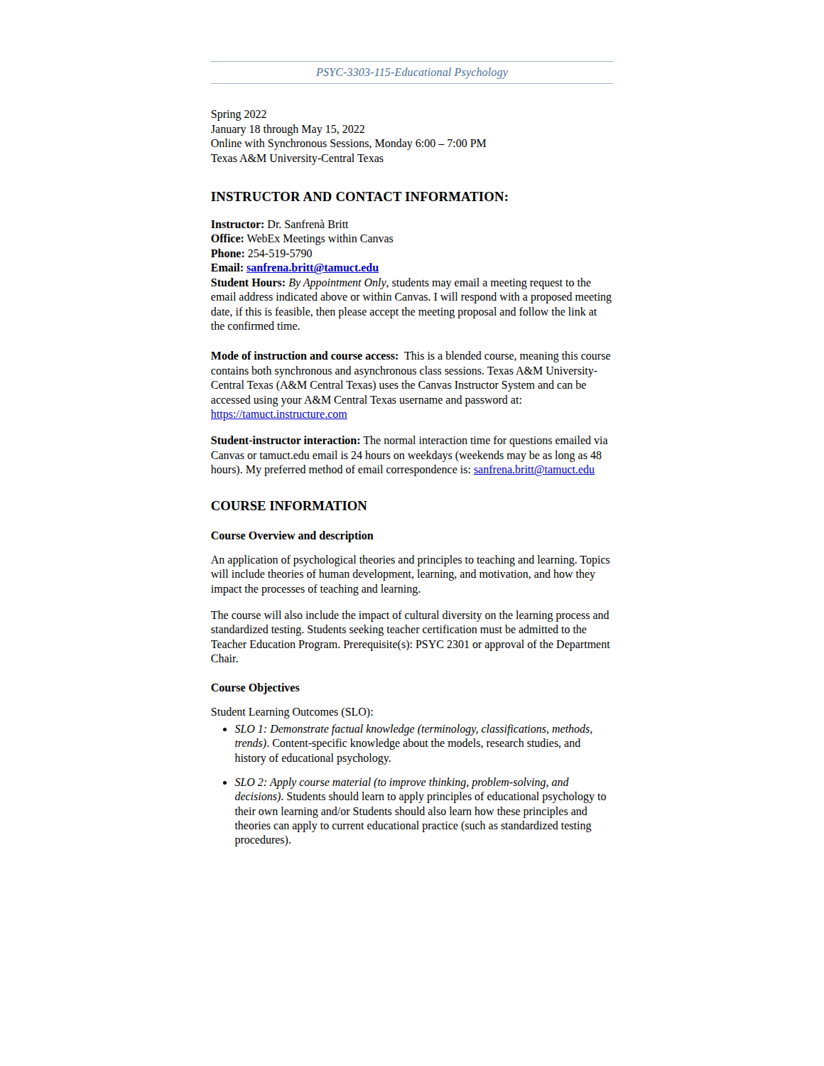PSYC-3303-115-Educational Psychology
Spring 2022
January 18 through May 15, 2022
Online with Synchronous Sessions, Monday 6:00 – 7:00 PM
Texas A&M University-Central Texas
INSTRUCTOR AND CONTACT INFORMATION:
Instructor: Dr. Sanfrenà Britt
Office: WebEx Meetings within Canvas
Phone: 254-519-5790
Email: sanfrena.britt@tamuct.edu
Student Hours: By Appointment Only, students may email a meeting request to the email address indicated above or within Canvas. I will respond with a proposed meeting date, if this is feasible, then please accept the meeting proposal and follow the link at the confirmed time.
Mode of instruction and course access: This is a blended course, meaning this course contains both synchronous and asynchronous class sessions. Texas A&M University-Central Texas (A&M Central Texas) uses the Canvas Instructor System and can be accessed using your A&M Central Texas username and password at: https://tamuct.instructure.com
Student-instructor interaction: The normal interaction time for questions emailed via Canvas or tamuct.edu email is 24 hours on weekdays (weekends may be as long as 48 hours). My preferred method of email correspondence is: sanfrena.britt@tamuct.edu
COURSE INFORMATION
Course Overview and description
An application of psychological theories and principles to teaching and learning. Topics will include theories of human development, learning, and motivation, and how they impact the processes of teaching and learning.
The course will also include the impact of cultural diversity on the learning process and standardized testing. Students seeking teacher certification must be admitted to the Teacher Education Program. Prerequisite(s): PSYC 2301 or approval of the Department Chair.
Course Objectives
Student Learning Outcomes (SLO):
SLO 1: Demonstrate factual knowledge (terminology, classifications, methods, trends). Content-specific knowledge about the models, research studies, and history of educational psychology.
SLO 2: Apply course material (to improve thinking, problem-solving, and decisions). Students should learn to apply principles of educational psychology to their own learning and/or Students should also learn how these principles and theories can apply to current educational practice (such as standardized testing procedures).